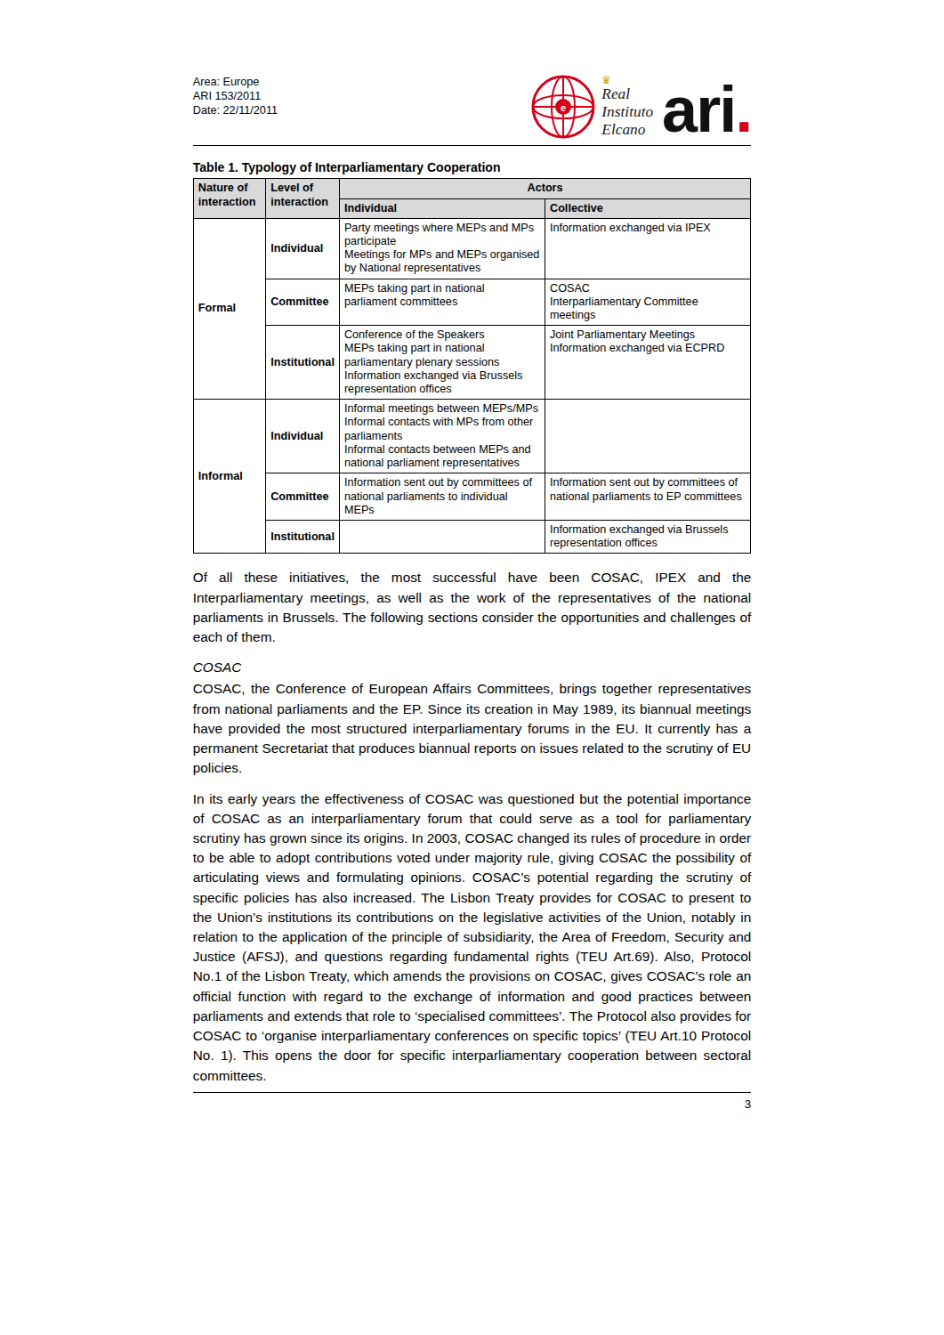Area: Europe
ARI 153/2011
Date: 22/11/2011
e
♛ Real
Instituto
Elcano
ari.
Table 1. Typology of Interparliamentary Cooperation
| Nature of interaction | Level of interaction | Actors |
| --- | --- | --- |
| Individual | Collective |
| Formal | Individual | Party meetings where MEPs and MPs participate Meetings for MPs and MEPs organised by National representatives | Information exchanged via IPEX |
| Committee | MEPs taking part in national parliament committees | COSAC Interparliamentary Committee meetings |
| Institutional | Conference of the Speakers MEPs taking part in national parliamentary plenary sessions Information exchanged via Brussels representation offices | Joint Parliamentary Meetings Information exchanged via ECPRD |
| Informal | Individual | Informal meetings between MEPs/MPs Informal contacts with MPs from other parliaments Informal contacts between MEPs and national parliament representatives | |
| Committee | Information sent out by committees of national parliaments to individual MEPs | Information sent out by committees of national parliaments to EP committees |
| Institutional | | Information exchanged via Brussels representation offices |
Of all these initiatives, the most successful have been COSAC, IPEX and the Interparliamentary meetings, as well as the work of the representatives of the national parliaments in Brussels. The following sections consider the opportunities and challenges of each of them.
COSAC
COSAC, the Conference of European Affairs Committees, brings together representatives from national parliaments and the EP. Since its creation in May 1989, its biannual meetings have provided the most structured interparliamentary forums in the EU. It currently has a permanent Secretariat that produces biannual reports on issues related to the scrutiny of EU policies.
In its early years the effectiveness of COSAC was questioned but the potential importance of COSAC as an interparliamentary forum that could serve as a tool for parliamentary scrutiny has grown since its origins. In 2003, COSAC changed its rules of procedure in order to be able to adopt contributions voted under majority rule, giving COSAC the possibility of articulating views and formulating opinions. COSAC’s potential regarding the scrutiny of specific policies has also increased. The Lisbon Treaty provides for COSAC to present to the Union’s institutions its contributions on the legislative activities of the Union, notably in relation to the application of the principle of subsidiarity, the Area of Freedom, Security and Justice (AFSJ), and questions regarding fundamental rights (TEU Art.69). Also, Protocol No.1 of the Lisbon Treaty, which amends the provisions on COSAC, gives COSAC’s role an official function with regard to the exchange of information and good practices between parliaments and extends that role to ‘specialised committees’. The Protocol also provides for COSAC to ‘organise interparliamentary conferences on specific topics’ (TEU Art.10 Protocol No. 1). This opens the door for specific interparliamentary cooperation between sectoral committees.
3